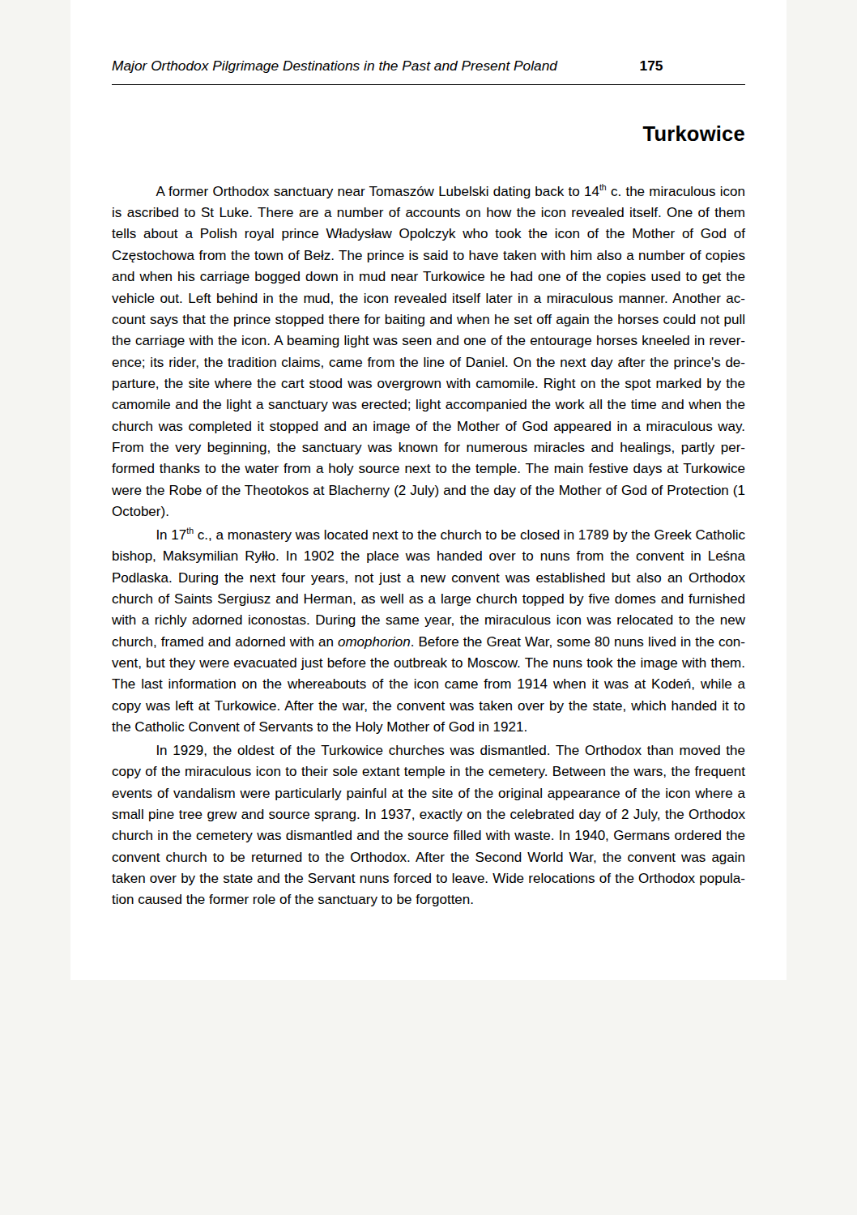Major Orthodox Pilgrimage Destinations in the Past and Present Poland 175
Turkowice
A former Orthodox sanctuary near Tomaszów Lubelski dating back to 14th c. the miraculous icon is ascribed to St Luke. There are a number of accounts on how the icon revealed itself. One of them tells about a Polish royal prince Władysław Opolczyk who took the icon of the Mother of God of Częstochowa from the town of Bełz. The prince is said to have taken with him also a number of copies and when his carriage bogged down in mud near Turkowice he had one of the copies used to get the vehicle out. Left behind in the mud, the icon revealed itself later in a miraculous manner. Another account says that the prince stopped there for baiting and when he set off again the horses could not pull the carriage with the icon. A beaming light was seen and one of the entourage horses kneeled in reverence; its rider, the tradition claims, came from the line of Daniel. On the next day after the prince's departure, the site where the cart stood was overgrown with camomile. Right on the spot marked by the camomile and the light a sanctuary was erected; light accompanied the work all the time and when the church was completed it stopped and an image of the Mother of God appeared in a miraculous way. From the very beginning, the sanctuary was known for numerous miracles and healings, partly performed thanks to the water from a holy source next to the temple. The main festive days at Turkowice were the Robe of the Theotokos at Blacherny (2 July) and the day of the Mother of God of Protection (1 October).
In 17th c., a monastery was located next to the church to be closed in 1789 by the Greek Catholic bishop, Maksymilian Ryłło. In 1902 the place was handed over to nuns from the convent in Leśna Podlaska. During the next four years, not just a new convent was established but also an Orthodox church of Saints Sergiusz and Herman, as well as a large church topped by five domes and furnished with a richly adorned iconostas. During the same year, the miraculous icon was relocated to the new church, framed and adorned with an omophorion. Before the Great War, some 80 nuns lived in the convent, but they were evacuated just before the outbreak to Moscow. The nuns took the image with them. The last information on the whereabouts of the icon came from 1914 when it was at Kodeń, while a copy was left at Turkowice. After the war, the convent was taken over by the state, which handed it to the Catholic Convent of Servants to the Holy Mother of God in 1921.
In 1929, the oldest of the Turkowice churches was dismantled. The Orthodox than moved the copy of the miraculous icon to their sole extant temple in the cemetery. Between the wars, the frequent events of vandalism were particularly painful at the site of the original appearance of the icon where a small pine tree grew and source sprang. In 1937, exactly on the celebrated day of 2 July, the Orthodox church in the cemetery was dismantled and the source filled with waste. In 1940, Germans ordered the convent church to be returned to the Orthodox. After the Second World War, the convent was again taken over by the state and the Servant nuns forced to leave. Wide relocations of the Orthodox population caused the former role of the sanctuary to be forgotten.